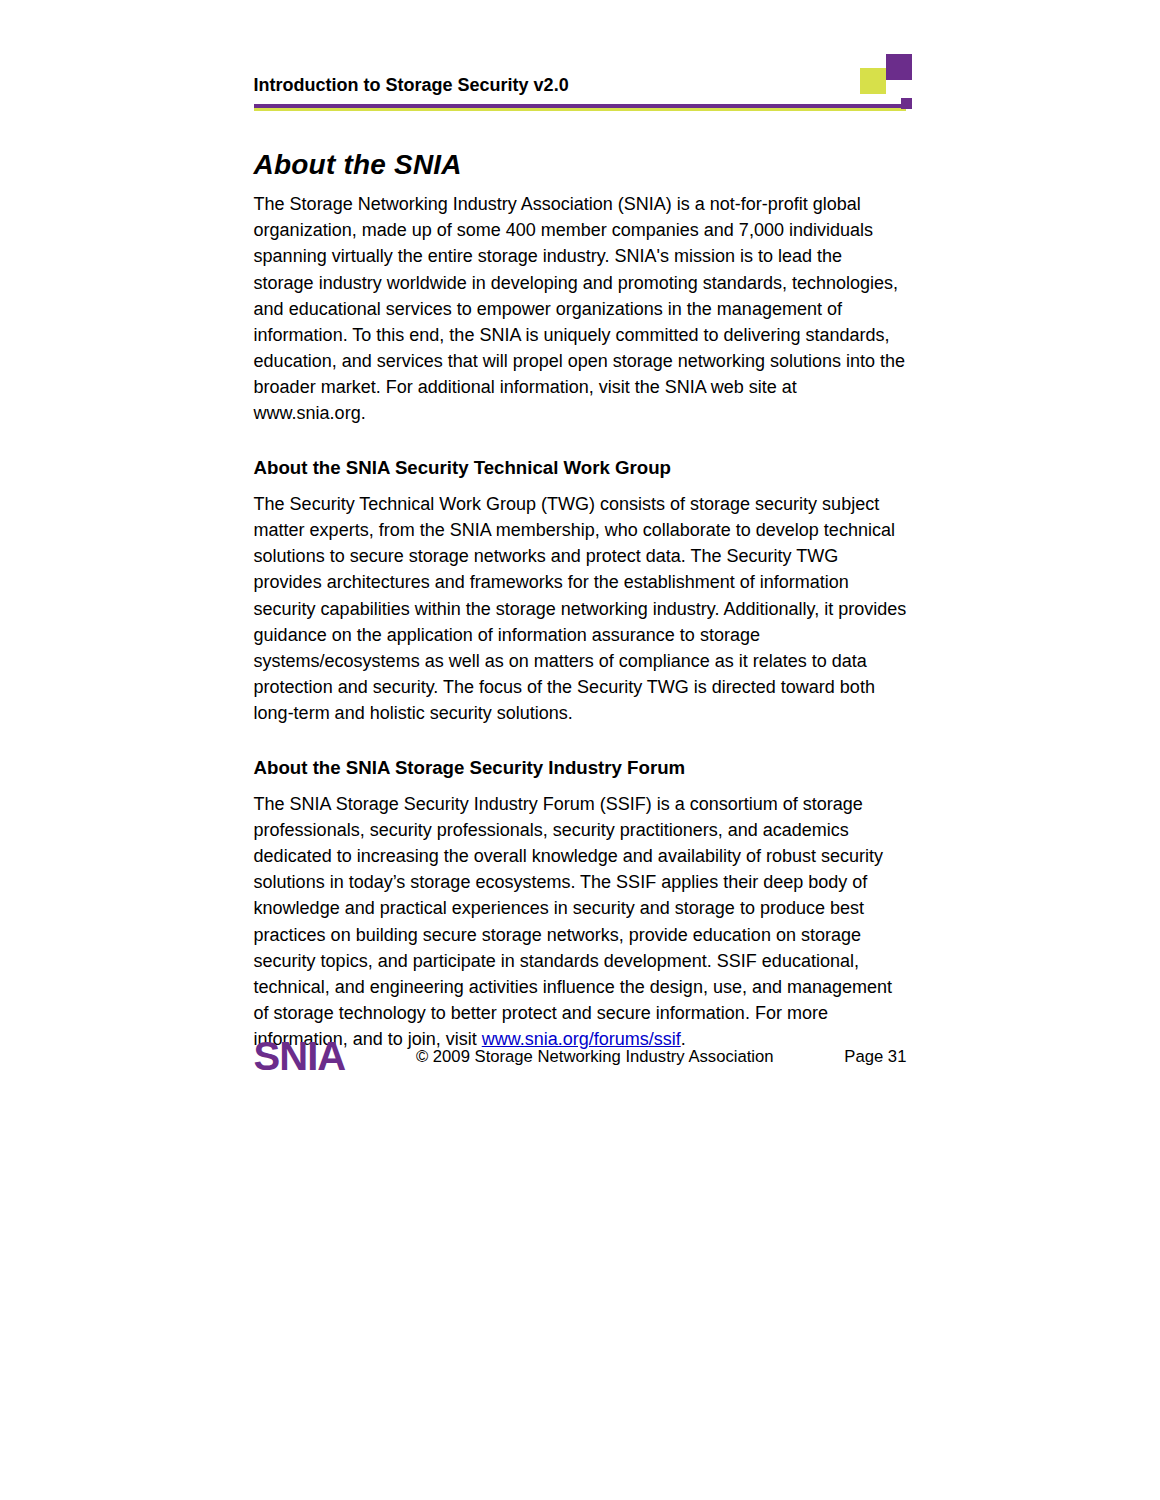Introduction to Storage Security v2.0
About the SNIA
The Storage Networking Industry Association (SNIA) is a not-for-profit global organization, made up of some 400 member companies and 7,000 individuals spanning virtually the entire storage industry. SNIA's mission is to lead the storage industry worldwide in developing and promoting standards, technologies, and educational services to empower organizations in the management of information. To this end, the SNIA is uniquely committed to delivering standards, education, and services that will propel open storage networking solutions into the broader market. For additional information, visit the SNIA web site at www.snia.org.
About the SNIA Security Technical Work Group
The Security Technical Work Group (TWG) consists of storage security subject matter experts, from the SNIA membership, who collaborate to develop technical solutions to secure storage networks and protect data. The Security TWG provides architectures and frameworks for the establishment of information security capabilities within the storage networking industry. Additionally, it provides guidance on the application of information assurance to storage systems/ecosystems as well as on matters of compliance as it relates to data protection and security. The focus of the Security TWG is directed toward both long-term and holistic security solutions.
About the SNIA Storage Security Industry Forum
The SNIA Storage Security Industry Forum (SSIF) is a consortium of storage professionals, security professionals, security practitioners, and academics dedicated to increasing the overall knowledge and availability of robust security solutions in today’s storage ecosystems. The SSIF applies their deep body of knowledge and practical experiences in security and storage to produce best practices on building secure storage networks, provide education on storage security topics, and participate in standards development. SSIF educational, technical, and engineering activities influence the design, use, and management of storage technology to better protect and secure information. For more information, and to join, visit www.snia.org/forums/ssif.
SNIA
© 2009 Storage Networking Industry Association
Page 31